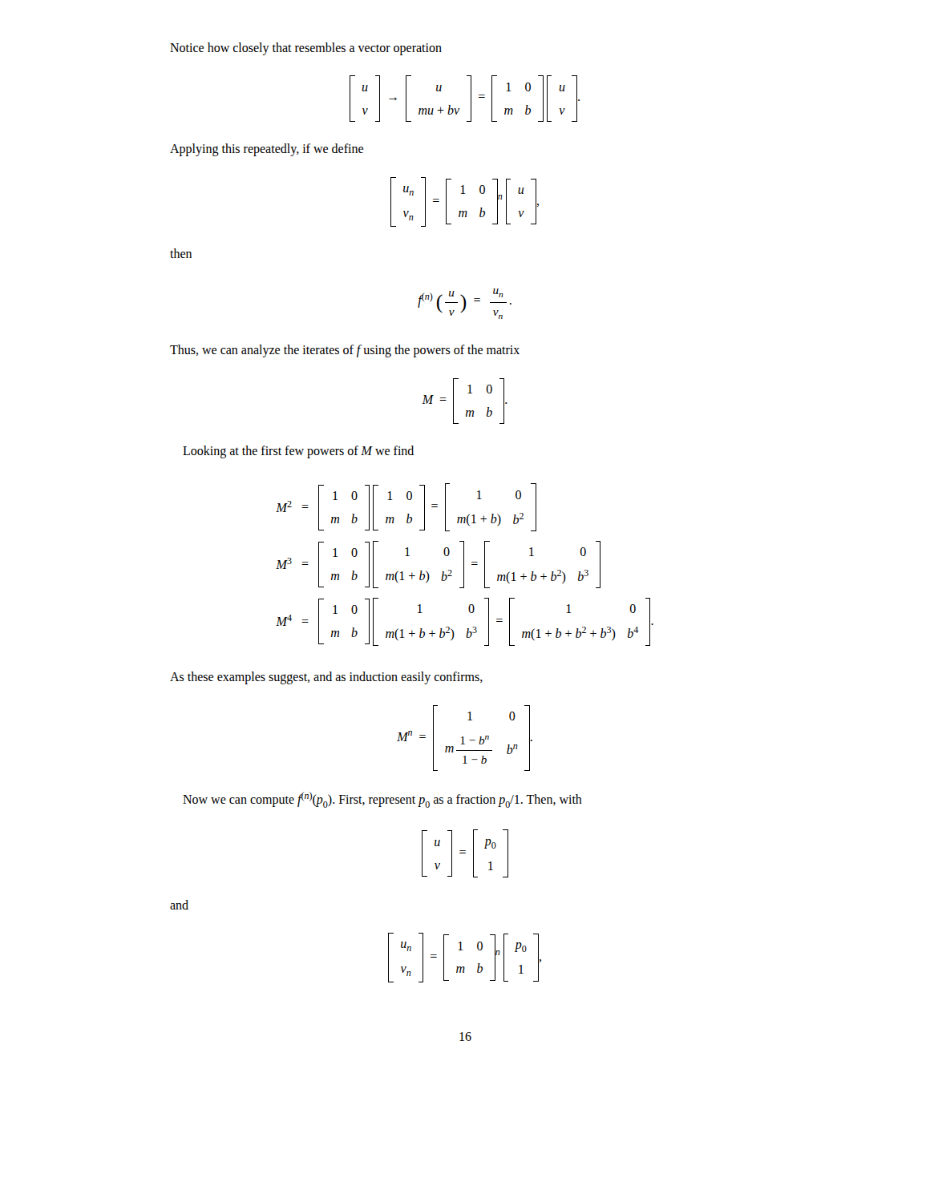Notice how closely that resembles a vector operation
| u |
| v |
→
| u |
| mu + bv |
=
| 1 | 0 |
| m | b |
| u |
| v |
.
Applying this repeatedly, if we define
| u n |
| v n |
=
| 1 | 0 |
| m | b |
n
| u |
| v |
,
then
f(n) (uv) = un vn.
Thus, we can analyze the iterates of f using the powers of the matrix
M =
| 1 | 0 |
| m | b |
.
Looking at the first few powers of M we find
| M 2 | = | / 1 / 0 / / m / b / / 1 / 0 / / m / b / = / 1 / 0 / / m (1 + b ) / b 2 / |
| M 3 | = | / 1 / 0 / / m / b / / 1 / 0 / / m (1 + b ) / b 2 / = / 1 / 0 / / m (1 + b + b 2 ) / b 3 / |
| M 4 | = | / 1 / 0 / / m / b / / 1 / 0 / / m (1 + b + b 2 ) / b 3 / = / 1 / 0 / / m (1 + b + b 2 + b 3 ) / b 4 / . |
As these examples suggest, and as induction easily confirms,
Mn =
| 1 | 0 |
| m 1 − b n 1 − b | b n |
.
Now we can compute f(n)(p 0). First, represent p 0 as a fraction p 0/1. Then, with
| u |
| v |
=
| p 0 |
| 1 |
and
| u n |
| v n |
=
| 1 | 0 |
| m | b |
n
| p 0 |
| 1 |
,
16